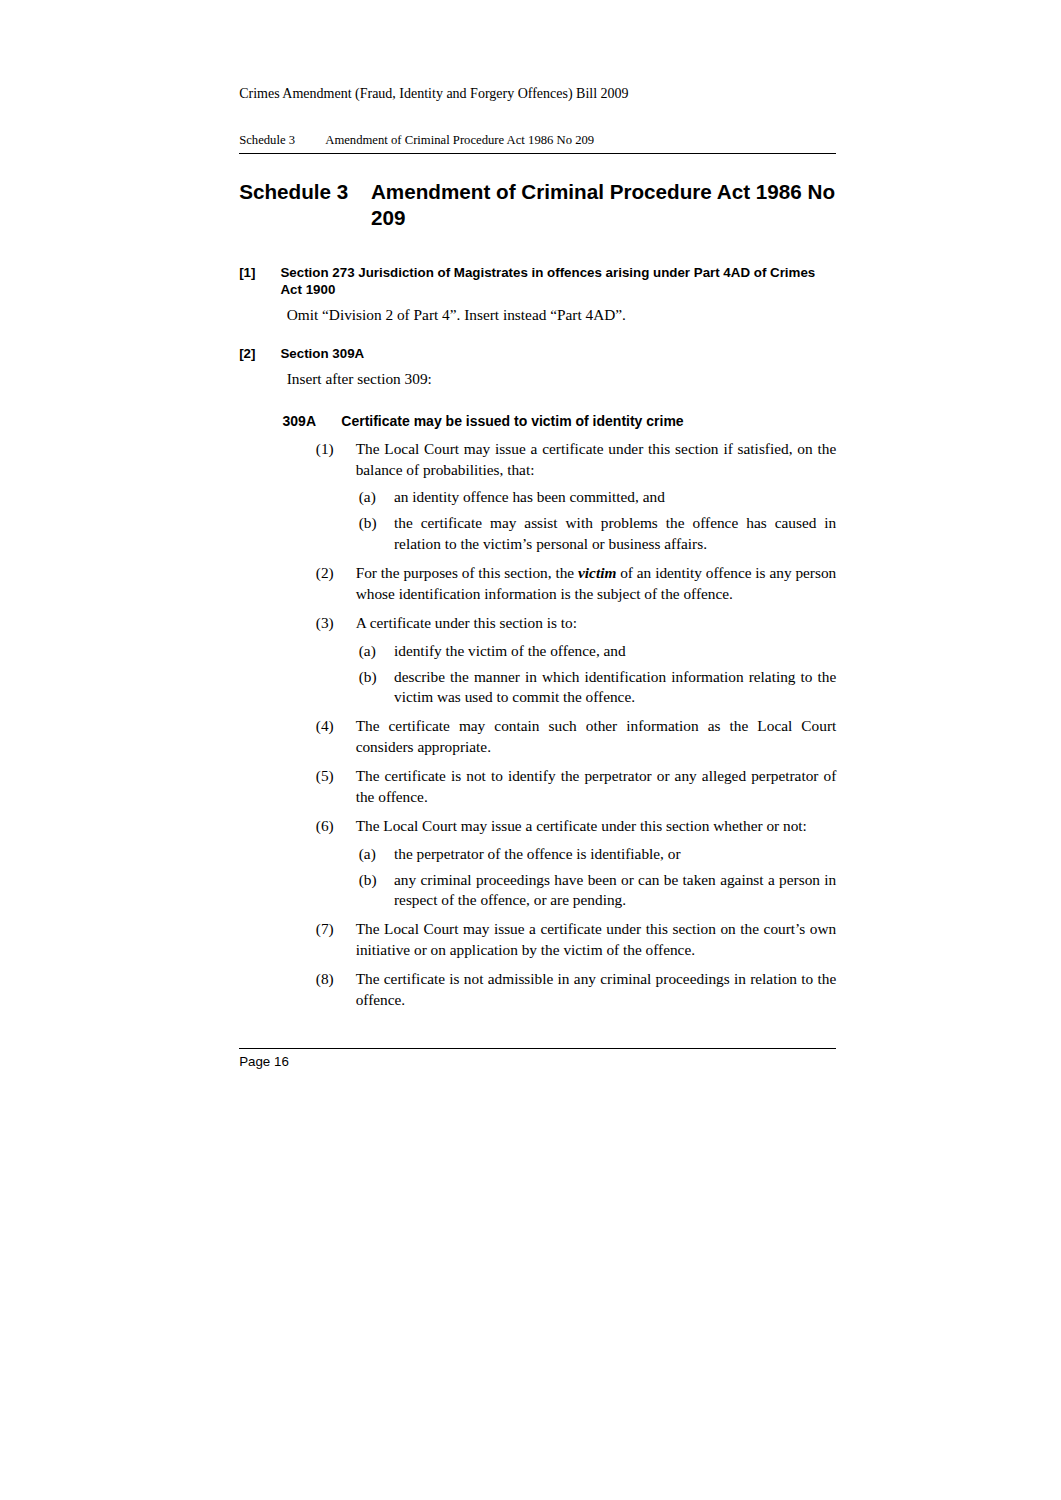Crimes Amendment (Fraud, Identity and Forgery Offences) Bill 2009
Schedule 3 Amendment of Criminal Procedure Act 1986 No 209
Schedule 3 Amendment of Criminal Procedure Act 1986 No 209
[1] Section 273 Jurisdiction of Magistrates in offences arising under Part 4AD of Crimes Act 1900
Omit “Division 2 of Part 4”. Insert instead “Part 4AD”.
[2] Section 309A
Insert after section 309:
309A Certificate may be issued to victim of identity crime
(1) The Local Court may issue a certificate under this section if satisfied, on the balance of probabilities, that:
(a) an identity offence has been committed, and
(b) the certificate may assist with problems the offence has caused in relation to the victim’s personal or business affairs.
(2) For the purposes of this section, the victim of an identity offence is any person whose identification information is the subject of the offence.
(3) A certificate under this section is to:
(a) identify the victim of the offence, and
(b) describe the manner in which identification information relating to the victim was used to commit the offence.
(4) The certificate may contain such other information as the Local Court considers appropriate.
(5) The certificate is not to identify the perpetrator or any alleged perpetrator of the offence.
(6) The Local Court may issue a certificate under this section whether or not:
(a) the perpetrator of the offence is identifiable, or
(b) any criminal proceedings have been or can be taken against a person in respect of the offence, or are pending.
(7) The Local Court may issue a certificate under this section on the court’s own initiative or on application by the victim of the offence.
(8) The certificate is not admissible in any criminal proceedings in relation to the offence.
Page 16